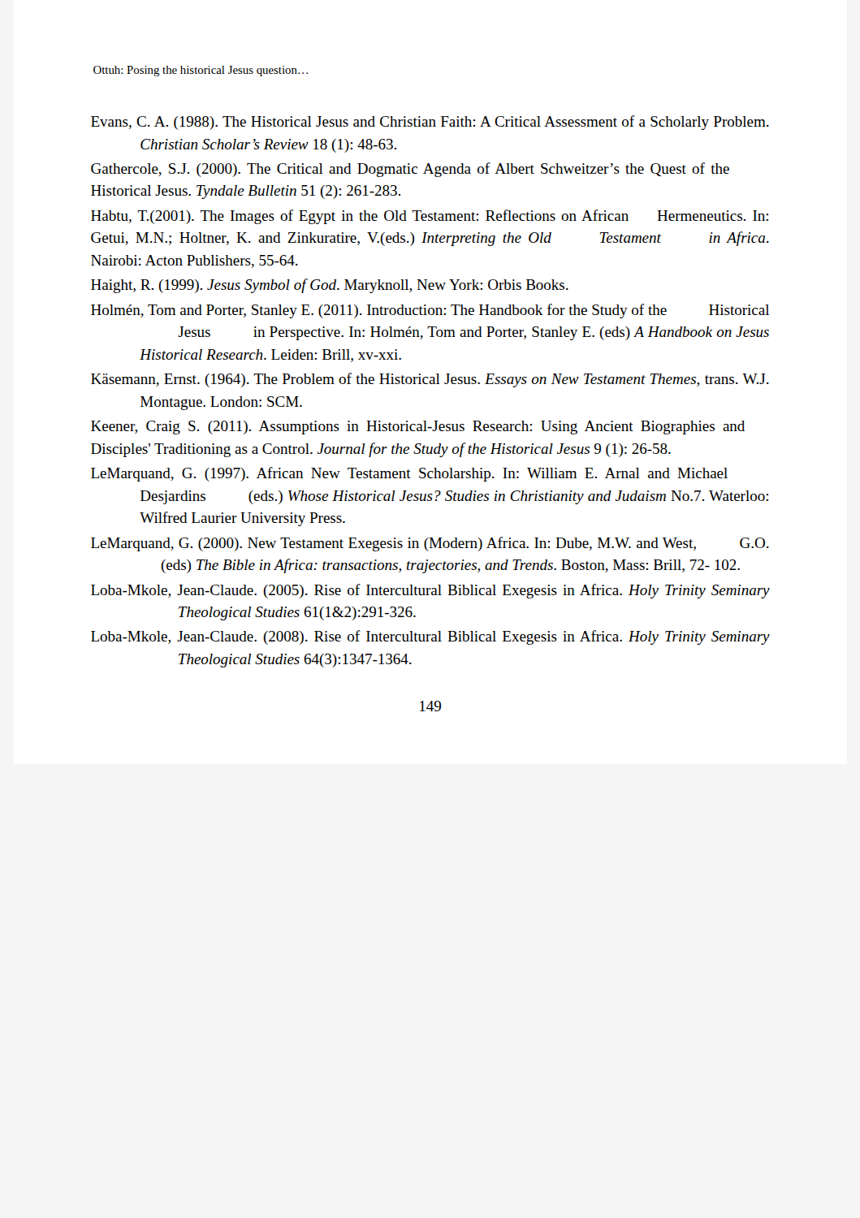Ottuh: Posing the historical Jesus question…
Evans, C. A. (1988). The Historical Jesus and Christian Faith: A Critical Assessment of a Scholarly Problem. Christian Scholar’s Review 18 (1): 48-63.
Gathercole, S.J. (2000). The Critical and Dogmatic Agenda of Albert Schweitzer’s the Quest of the Historical Jesus. Tyndale Bulletin 51 (2): 261-283.
Habtu, T.(2001). The Images of Egypt in the Old Testament: Reflections on African Hermeneutics. In: Getui, M.N.; Holtner, K. and Zinkuratire, V.(eds.) Interpreting the Old Testament in Africa. Nairobi: Acton Publishers, 55-64.
Haight, R. (1999). Jesus Symbol of God. Maryknoll, New York: Orbis Books.
Holmén, Tom and Porter, Stanley E. (2011). Introduction: The Handbook for the Study of the Historical Jesus in Perspective. In: Holmén, Tom and Porter, Stanley E. (eds) A Handbook on Jesus Historical Research. Leiden: Brill, xv-xxi.
Käsemann, Ernst. (1964). The Problem of the Historical Jesus. Essays on New Testament Themes, trans. W.J. Montague. London: SCM.
Keener, Craig S. (2011). Assumptions in Historical-Jesus Research: Using Ancient Biographies and Disciples' Traditioning as a Control. Journal for the Study of the Historical Jesus 9 (1): 26-58.
LeMarquand, G. (1997). African New Testament Scholarship. In: William E. Arnal and Michael Desjardins (eds.) Whose Historical Jesus? Studies in Christianity and Judaism No.7. Waterloo: Wilfred Laurier University Press.
LeMarquand, G. (2000). New Testament Exegesis in (Modern) Africa. In: Dube, M.W. and West, G.O. (eds) The Bible in Africa: transactions, trajectories, and Trends. Boston, Mass: Brill, 72- 102.
Loba-Mkole, Jean-Claude. (2005). Rise of Intercultural Biblical Exegesis in Africa. Holy Trinity Seminary Theological Studies 61(1&2):291-326.
Loba-Mkole, Jean-Claude. (2008). Rise of Intercultural Biblical Exegesis in Africa. Holy Trinity Seminary Theological Studies 64(3):1347-1364.
149